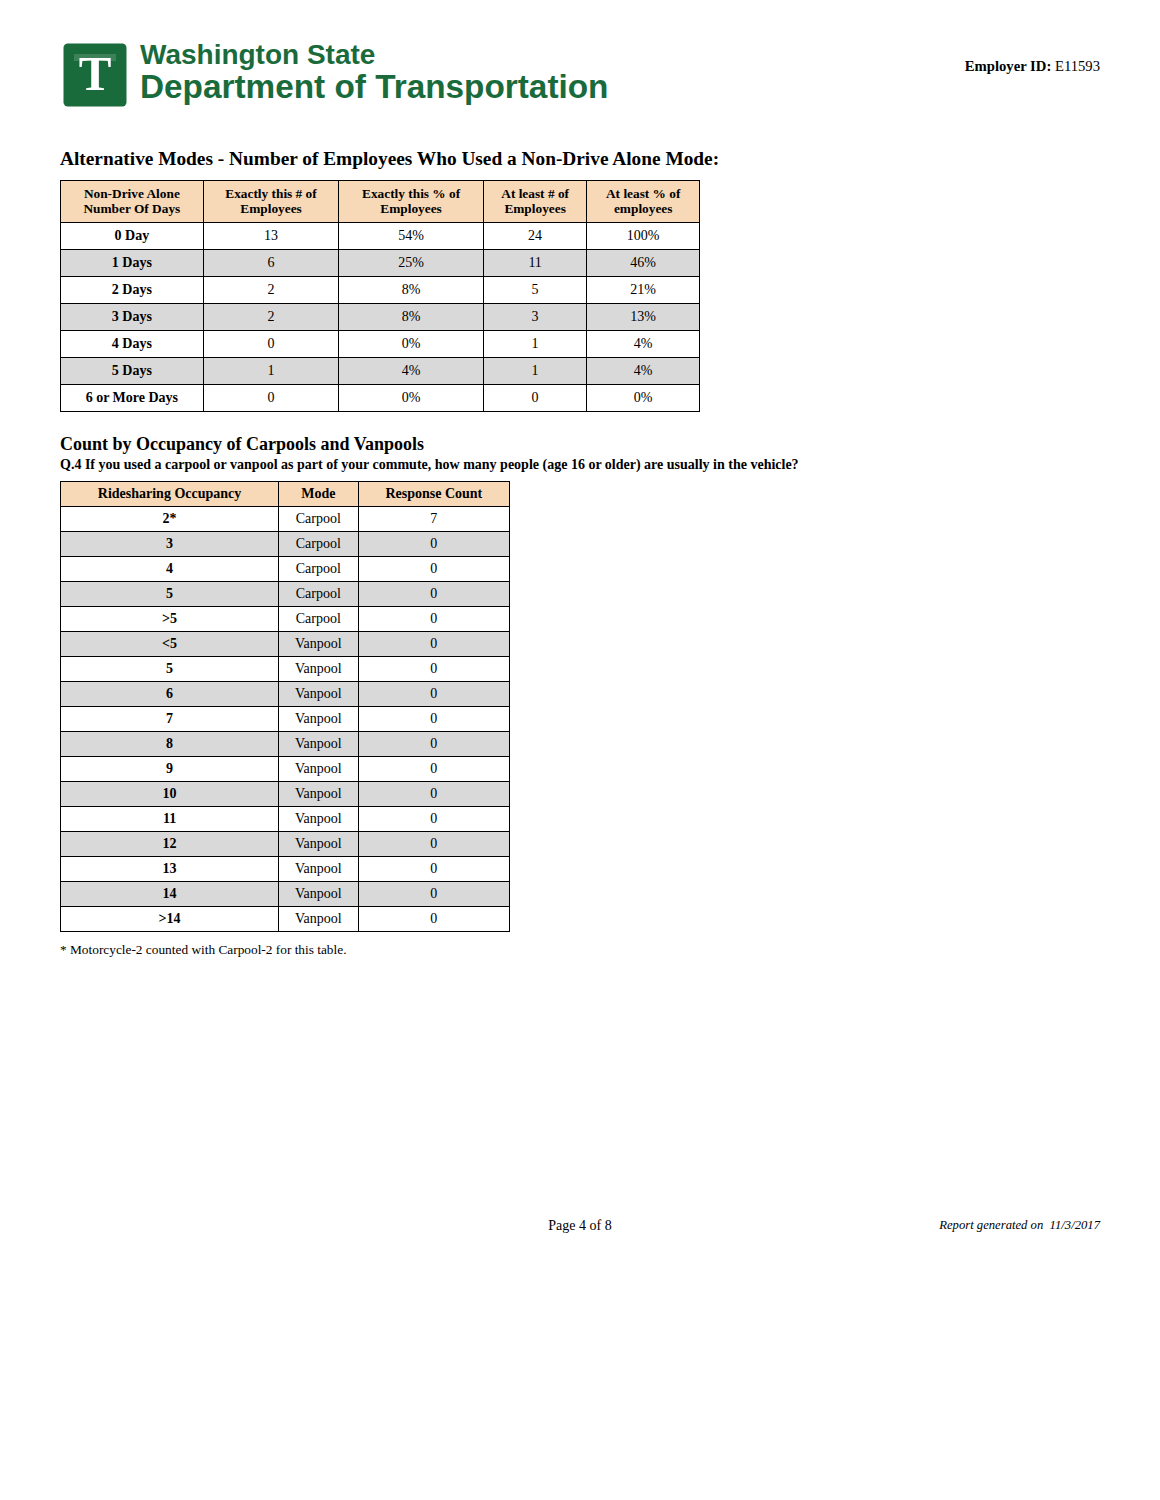T
Washington State Department of Transportation
Employer ID: E11593
Alternative Modes - Number of Employees Who Used a Non-Drive Alone Mode:
| Non-Drive Alone Number Of Days | Exactly this # of Employees | Exactly this % of Employees | At least # of Employees | At least % of employees |
| --- | --- | --- | --- | --- |
| 0 Day | 13 | 54% | 24 | 100% |
| 1 Days | 6 | 25% | 11 | 46% |
| 2 Days | 2 | 8% | 5 | 21% |
| 3 Days | 2 | 8% | 3 | 13% |
| 4 Days | 0 | 0% | 1 | 4% |
| 5 Days | 1 | 4% | 1 | 4% |
| 6 or More Days | 0 | 0% | 0 | 0% |
Count by Occupancy of Carpools and Vanpools
Q.4 If you used a carpool or vanpool as part of your commute, how many people (age 16 or older) are usually in the vehicle?
| Ridesharing Occupancy | Mode | Response Count |
| --- | --- | --- |
| 2* | Carpool | 7 |
| 3 | Carpool | 0 |
| 4 | Carpool | 0 |
| 5 | Carpool | 0 |
| >5 | Carpool | 0 |
| <5 | Vanpool | 0 |
| 5 | Vanpool | 0 |
| 6 | Vanpool | 0 |
| 7 | Vanpool | 0 |
| 8 | Vanpool | 0 |
| 9 | Vanpool | 0 |
| 10 | Vanpool | 0 |
| 11 | Vanpool | 0 |
| 12 | Vanpool | 0 |
| 13 | Vanpool | 0 |
| 14 | Vanpool | 0 |
| >14 | Vanpool | 0 |
* Motorcycle-2 counted with Carpool-2 for this table.
Page 4 of 8
Report generated on 11/3/2017